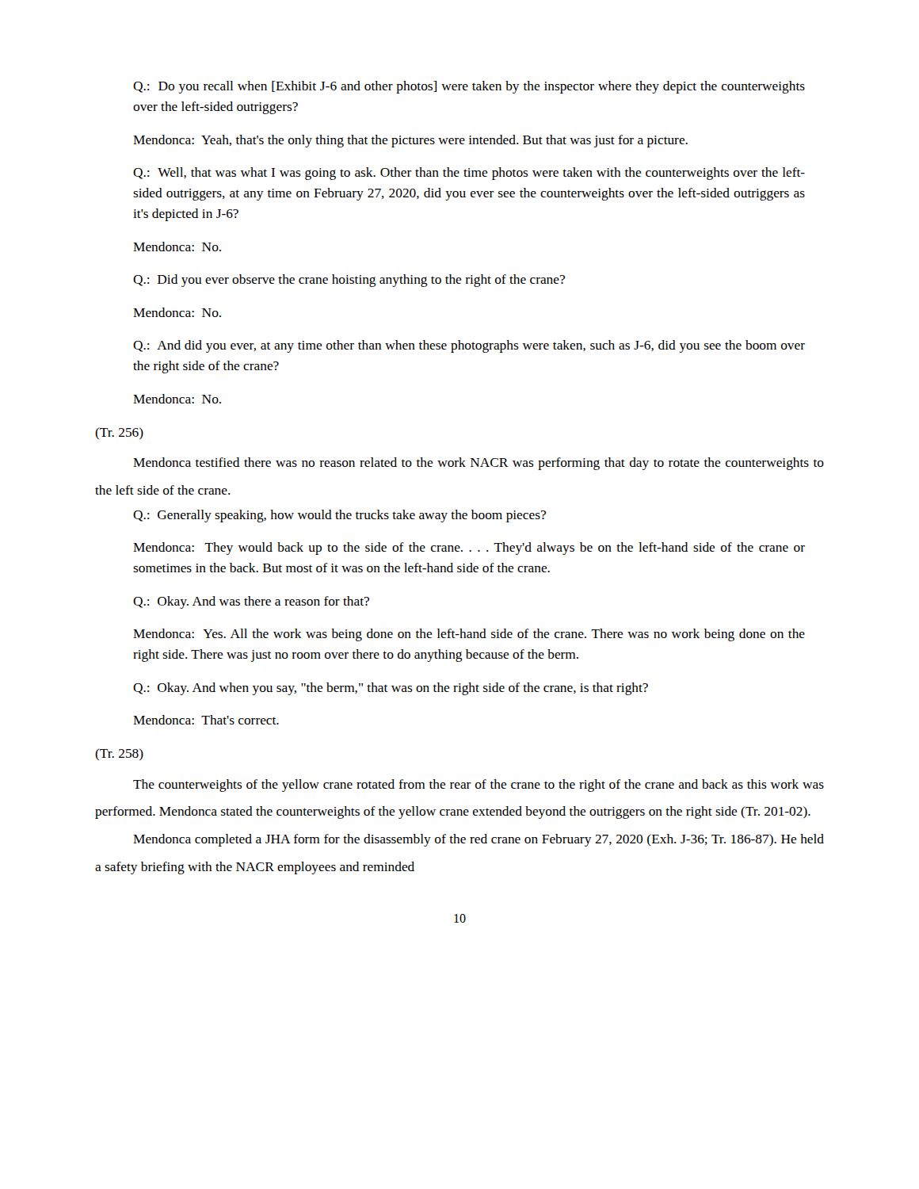Q.: Do you recall when [Exhibit J-6 and other photos] were taken by the inspector where they depict the counterweights over the left-sided outriggers?
Mendonca: Yeah, that's the only thing that the pictures were intended. But that was just for a picture.
Q.: Well, that was what I was going to ask. Other than the time photos were taken with the counterweights over the left-sided outriggers, at any time on February 27, 2020, did you ever see the counterweights over the left-sided outriggers as it's depicted in J-6?
Mendonca: No.
Q.: Did you ever observe the crane hoisting anything to the right of the crane?
Mendonca: No.
Q.: And did you ever, at any time other than when these photographs were taken, such as J-6, did you see the boom over the right side of the crane?
Mendonca: No.
(Tr. 256)
Mendonca testified there was no reason related to the work NACR was performing that day to rotate the counterweights to the left side of the crane.
Q.: Generally speaking, how would the trucks take away the boom pieces?
Mendonca: They would back up to the side of the crane. . . . They'd always be on the left-hand side of the crane or sometimes in the back. But most of it was on the left-hand side of the crane.
Q.: Okay. And was there a reason for that?
Mendonca: Yes. All the work was being done on the left-hand side of the crane. There was no work being done on the right side. There was just no room over there to do anything because of the berm.
Q.: Okay. And when you say, "the berm," that was on the right side of the crane, is that right?
Mendonca: That's correct.
(Tr. 258)
The counterweights of the yellow crane rotated from the rear of the crane to the right of the crane and back as this work was performed. Mendonca stated the counterweights of the yellow crane extended beyond the outriggers on the right side (Tr. 201-02).
Mendonca completed a JHA form for the disassembly of the red crane on February 27, 2020 (Exh. J-36; Tr. 186-87). He held a safety briefing with the NACR employees and reminded
10